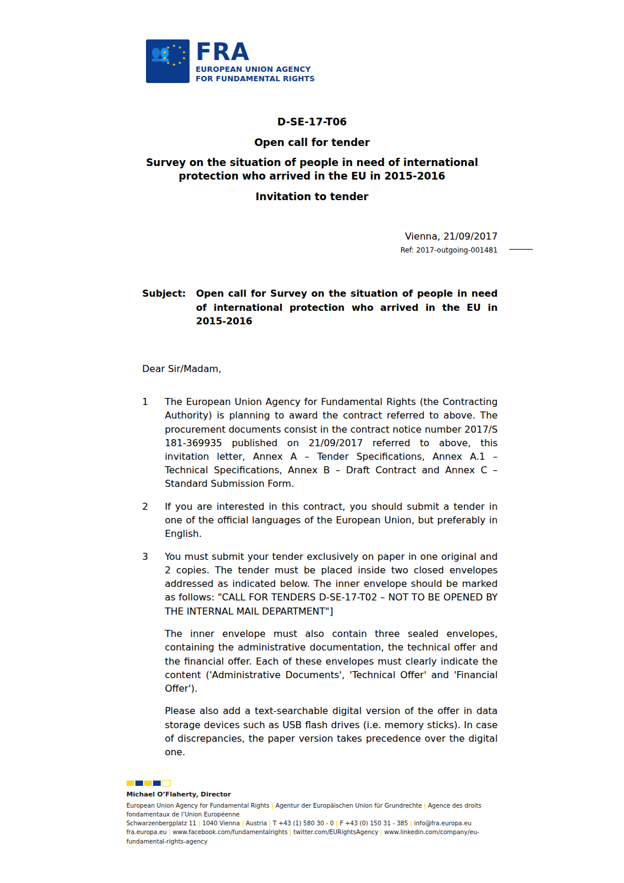👥
★ ★ ★ ★ ★ ★ ★ ★ ★ ★
FRA
EUROPEAN UNION AGENCY
FOR FUNDAMENTAL RIGHTS
D-SE-17-T06
Open call for tender
Survey on the situation of people in need of international protection who arrived in the EU in 2015-2016
Invitation to tender
Vienna, 21/09/2017
Ref: 2017-outgoing-001481
Subject:
Open call for Survey on the situation of people in need of international protection who arrived in the EU in 2015-2016
Dear Sir/Madam,
1
The European Union Agency for Fundamental Rights (the Contracting Authority) is planning to award the contract referred to above. The procurement documents consist in the contract notice number 2017/S 181-369935 published on 21/09/2017 referred to above, this invitation letter, Annex A – Tender Specifications, Annex A.1 – Technical Specifications, Annex B – Draft Contract and Annex C – Standard Submission Form.
2
If you are interested in this contract, you should submit a tender in one of the official languages of the European Union, but preferably in English.
3
You must submit your tender exclusively on paper in one original and 2 copies. The tender must be placed inside two closed envelopes addressed as indicated below. The inner envelope should be marked as follows: "CALL FOR TENDERS D-SE-17-T02 – NOT TO BE OPENED BY THE INTERNAL MAIL DEPARTMENT"]
The inner envelope must also contain three sealed envelopes, containing the administrative documentation, the technical offer and the financial offer. Each of these envelopes must clearly indicate the content ('Administrative Documents', 'Technical Offer' and 'Financial Offer').
Please also add a text-searchable digital version of the offer in data storage devices such as USB flash drives (i.e. memory sticks). In case of discrepancies, the paper version takes precedence over the digital one.
Michael O’Flaherty, Director
European Union Agency for Fundamental Rights | Agentur der Europäischen Union für Grundrechte | Agence des droits fondamentaux de l’Union Européenne
Schwarzenbergplatz 11 | 1040 Vienna | Austria | T +43 (1) 580 30 - 0 | F +43 (0) 150 31 - 385 | info@fra.europa.eu
fra.europa.eu | www.facebook.com/fundamentalrights | twitter.com/EURightsAgency | www.linkedin.com/company/eu-fundamental-rights-agency